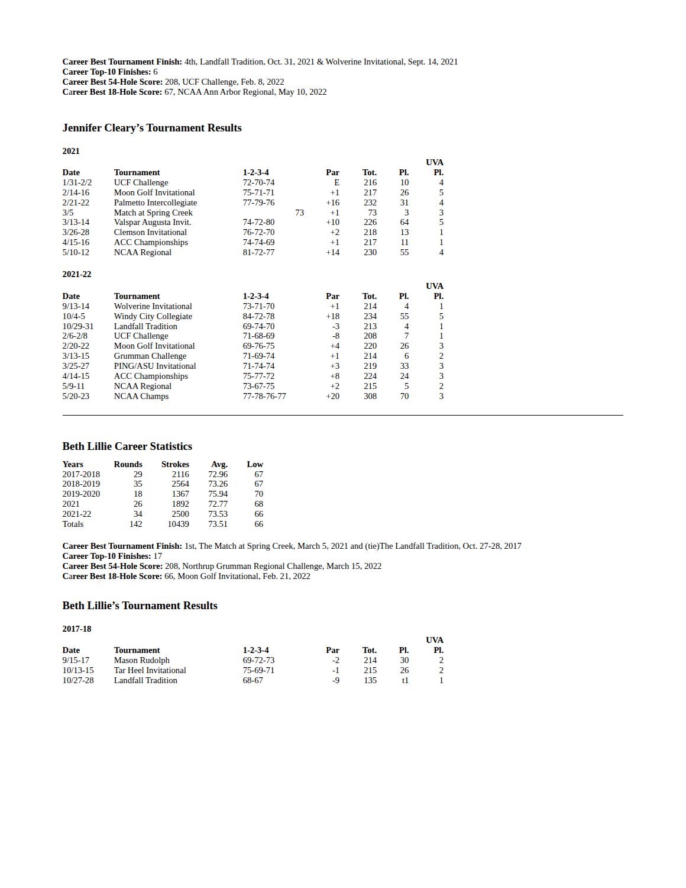Career Best Tournament Finish: 4th, Landfall Tradition, Oct. 31, 2021 & Wolverine Invitational, Sept. 14, 2021
Career Top-10 Finishes: 6
Career Best 54-Hole Score: 208, UCF Challenge, Feb. 8, 2022
Career Best 18-Hole Score: 67, NCAA Ann Arbor Regional, May 10, 2022
Jennifer Cleary’s Tournament Results
2021
| | | | | | | UVA |
| Date | Tournament | 1-2-3-4 | Par | Tot. | Pl. | Pl. |
| 1/31-2/2 | UCF Challenge | 72-70-74 | E | 216 | 10 | 4 |
| 2/14-16 | Moon Golf Invitational | 75-71-71 | +1 | 217 | 26 | 5 |
| 2/21-22 | Palmetto Intercollegiate | 77-79-76 | +16 | 232 | 31 | 4 |
| 3/5 | Match at Spring Creek | 73 | +1 | 73 | 3 | 3 |
| 3/13-14 | Valspar Augusta Invit. | 74-72-80 | +10 | 226 | 64 | 5 |
| 3/26-28 | Clemson Invitational | 76-72-70 | +2 | 218 | 13 | 1 |
| 4/15-16 | ACC Championships | 74-74-69 | +1 | 217 | 11 | 1 |
| 5/10-12 | NCAA Regional | 81-72-77 | +14 | 230 | 55 | 4 |
2021-22
| | | | | | | UVA |
| Date | Tournament | 1-2-3-4 | Par | Tot. | Pl. | Pl. |
| 9/13-14 | Wolverine Invitational | 73-71-70 | +1 | 214 | 4 | 1 |
| 10/4-5 | Windy City Collegiate | 84-72-78 | +18 | 234 | 55 | 5 |
| 10/29-31 | Landfall Tradition | 69-74-70 | -3 | 213 | 4 | 1 |
| 2/6-2/8 | UCF Challenge | 71-68-69 | -8 | 208 | 7 | 1 |
| 2/20-22 | Moon Golf Invitational | 69-76-75 | +4 | 220 | 26 | 3 |
| 3/13-15 | Grumman Challenge | 71-69-74 | +1 | 214 | 6 | 2 |
| 3/25-27 | PING/ASU Invitational | 71-74-74 | +3 | 219 | 33 | 3 |
| 4/14-15 | ACC Championships | 75-77-72 | +8 | 224 | 24 | 3 |
| 5/9-11 | NCAA Regional | 73-67-75 | +2 | 215 | 5 | 2 |
| 5/20-23 | NCAA Champs | 77-78-76-77 | +20 | 308 | 70 | 3 |
Beth Lillie Career Statistics
| Years | Rounds | Strokes | Avg. | Low |
| --- | --- | --- | --- | --- |
| 2017-2018 | 29 | 2116 | 72.96 | 67 |
| 2018-2019 | 35 | 2564 | 73.26 | 67 |
| 2019-2020 | 18 | 1367 | 75.94 | 70 |
| 2021 | 26 | 1892 | 72.77 | 68 |
| 2021-22 | 34 | 2500 | 73.53 | 66 |
| Totals | 142 | 10439 | 73.51 | 66 |
Career Best Tournament Finish: 1st, The Match at Spring Creek, March 5, 2021 and (tie)The Landfall Tradition, Oct. 27-28, 2017
Career Top-10 Finishes: 17
Career Best 54-Hole Score: 208, Northrup Grumman Regional Challenge, March 15, 2022
Career Best 18-Hole Score: 66, Moon Golf Invitational, Feb. 21, 2022
Beth Lillie’s Tournament Results
2017-18
| | | | | | | UVA |
| Date | Tournament | 1-2-3-4 | Par | Tot. | Pl. | Pl. |
| 9/15-17 | Mason Rudolph | 69-72-73 | -2 | 214 | 30 | 2 |
| 10/13-15 | Tar Heel Invitational | 75-69-71 | -1 | 215 | 26 | 2 |
| 10/27-28 | Landfall Tradition | 68-67 | -9 | 135 | t1 | 1 |